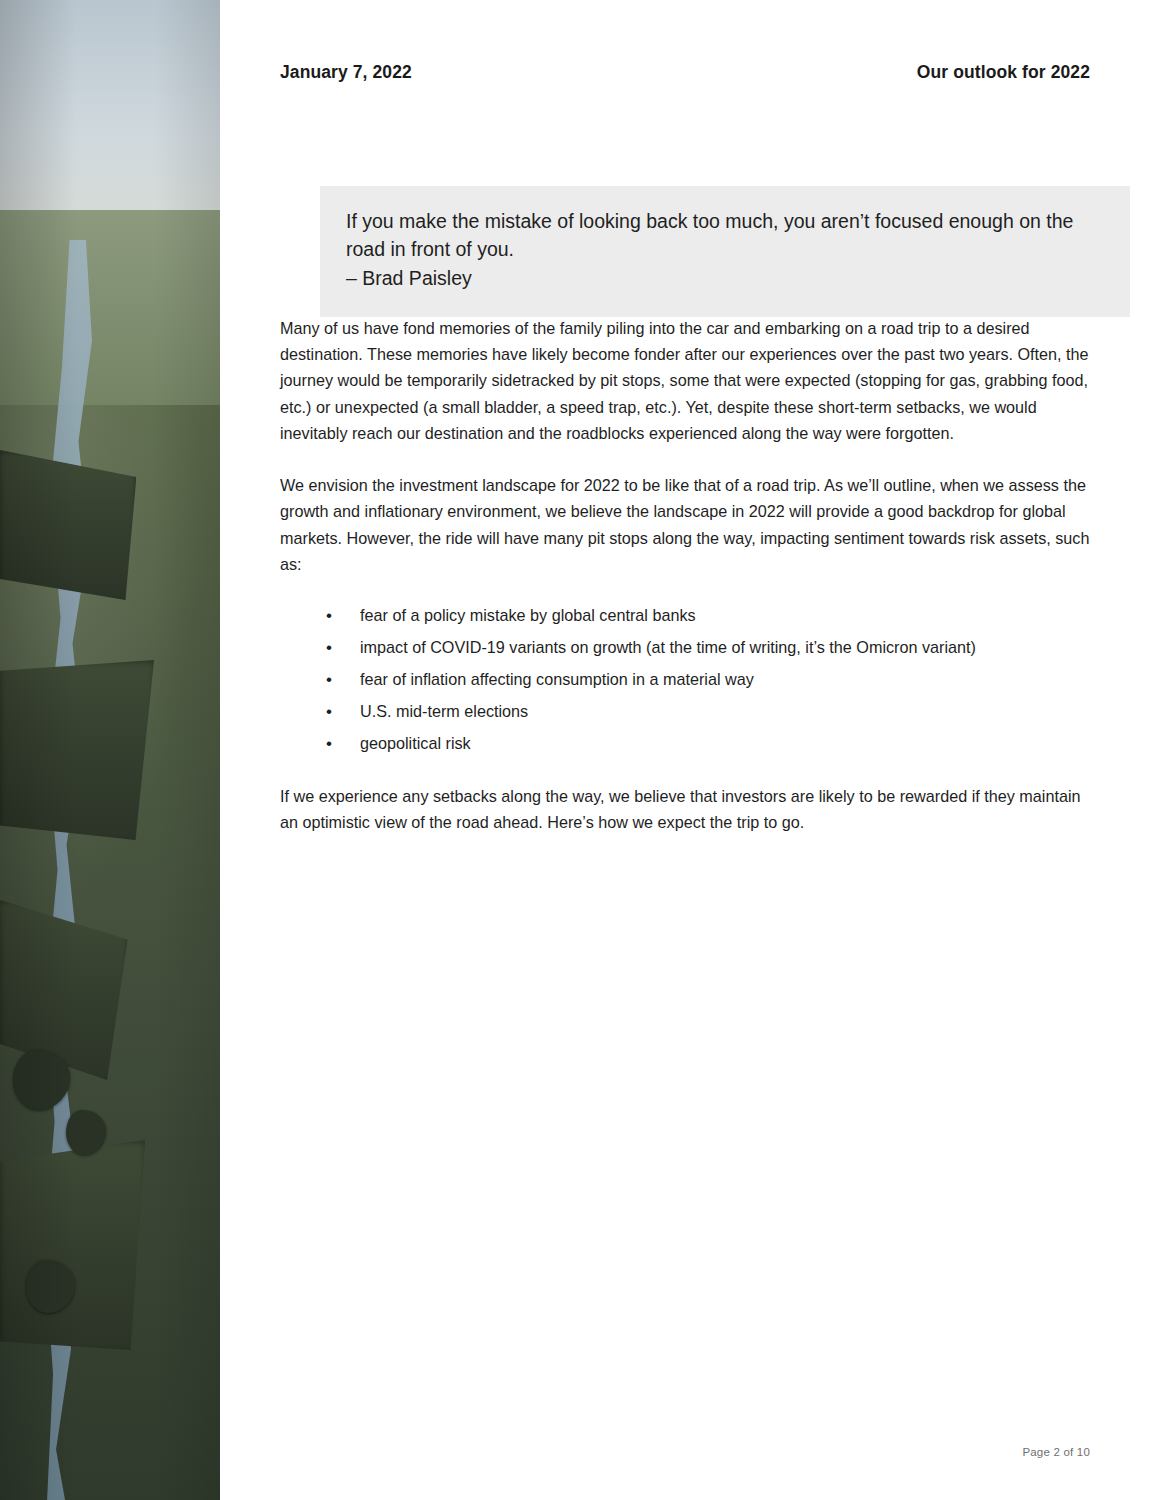January 7, 2022
Our outlook for 2022
If you make the mistake of looking back too much, you aren’t focused enough on the road in front of you.
– Brad Paisley
Many of us have fond memories of the family piling into the car and embarking on a road trip to a desired destination. These memories have likely become fonder after our experiences over the past two years. Often, the journey would be temporarily sidetracked by pit stops, some that were expected (stopping for gas, grabbing food, etc.) or unexpected (a small bladder, a speed trap, etc.). Yet, despite these short-term setbacks, we would inevitably reach our destination and the roadblocks experienced along the way were forgotten.
We envision the investment landscape for 2022 to be like that of a road trip. As we’ll outline, when we assess the growth and inflationary environment, we believe the landscape in 2022 will provide a good backdrop for global markets. However, the ride will have many pit stops along the way, impacting sentiment towards risk assets, such as:
fear of a policy mistake by global central banks
impact of COVID-19 variants on growth (at the time of writing, it’s the Omicron variant)
fear of inflation affecting consumption in a material way
U.S. mid-term elections
geopolitical risk
If we experience any setbacks along the way, we believe that investors are likely to be rewarded if they maintain an optimistic view of the road ahead. Here’s how we expect the trip to go.
Page 2 of 10